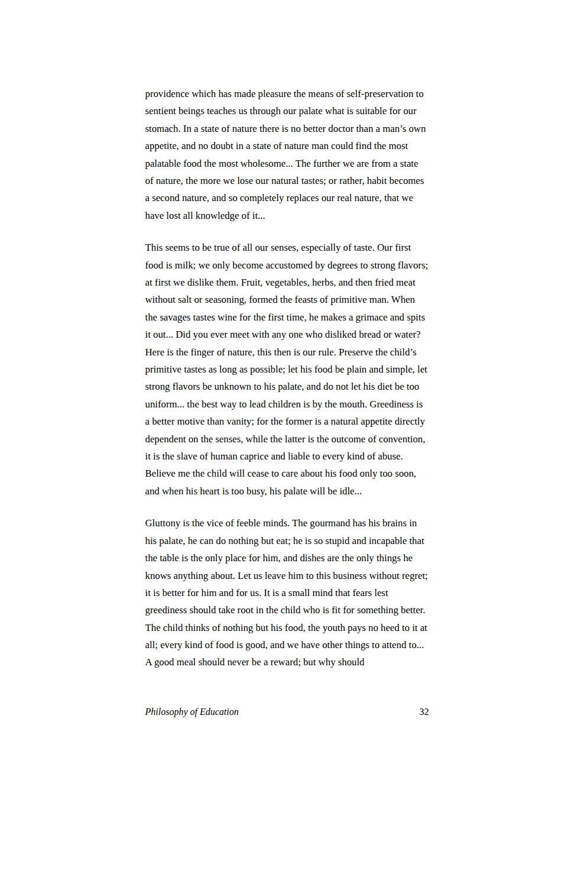providence which has made pleasure the means of self-preservation to sentient beings teaches us through our palate what is suitable for our stomach. In a state of nature there is no better doctor than a man’s own appetite, and no doubt in a state of nature man could find the most palatable food the most wholesome... The further we are from a state of nature, the more we lose our natural tastes; or rather, habit becomes a second nature, and so completely replaces our real nature, that we have lost all knowledge of it...
This seems to be true of all our senses, especially of taste. Our first food is milk; we only become accustomed by degrees to strong flavors; at first we dislike them. Fruit, vegetables, herbs, and then fried meat without salt or seasoning, formed the feasts of primitive man. When the savages tastes wine for the first time, he makes a grimace and spits it out... Did you ever meet with any one who disliked bread or water? Here is the finger of nature, this then is our rule. Preserve the child’s primitive tastes as long as possible; let his food be plain and simple, let strong flavors be unknown to his palate, and do not let his diet be too uniform... the best way to lead children is by the mouth. Greediness is a better motive than vanity; for the former is a natural appetite directly dependent on the senses, while the latter is the outcome of convention, it is the slave of human caprice and liable to every kind of abuse. Believe me the child will cease to care about his food only too soon, and when his heart is too busy, his palate will be idle...
Gluttony is the vice of feeble minds. The gourmand has his brains in his palate, he can do nothing but eat; he is so stupid and incapable that the table is the only place for him, and dishes are the only things he knows anything about. Let us leave him to this business without regret; it is better for him and for us. It is a small mind that fears lest greediness should take root in the child who is fit for something better. The child thinks of nothing but his food, the youth pays no heed to it at all; every kind of food is good, and we have other things to attend to... A good meal should never be a reward; but why should
Philosophy of Education 32